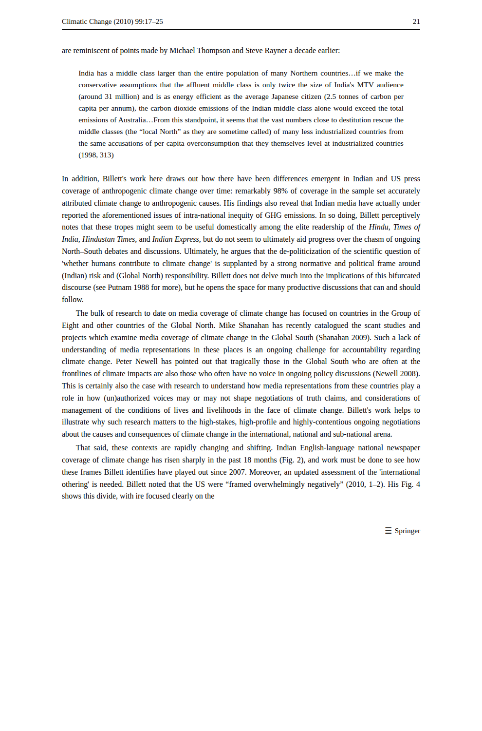Climatic Change (2010) 99:17–25 21
are reminiscent of points made by Michael Thompson and Steve Rayner a decade earlier:
India has a middle class larger than the entire population of many Northern countries…if we make the conservative assumptions that the affluent middle class is only twice the size of India's MTV audience (around 31 million) and is as energy efficient as the average Japanese citizen (2.5 tonnes of carbon per capita per annum), the carbon dioxide emissions of the Indian middle class alone would exceed the total emissions of Australia…From this standpoint, it seems that the vast numbers close to destitution rescue the middle classes (the “local North” as they are sometime called) of many less industrialized countries from the same accusations of per capita overconsumption that they themselves level at industrialized countries (1998, 313)
In addition, Billett's work here draws out how there have been differences emergent in Indian and US press coverage of anthropogenic climate change over time: remarkably 98% of coverage in the sample set accurately attributed climate change to anthropogenic causes. His findings also reveal that Indian media have actually under reported the aforementioned issues of intra-national inequity of GHG emissions. In so doing, Billett perceptively notes that these tropes might seem to be useful domestically among the elite readership of the Hindu, Times of India, Hindustan Times, and Indian Express, but do not seem to ultimately aid progress over the chasm of ongoing North–South debates and discussions. Ultimately, he argues that the de-politicization of the scientific question of 'whether humans contribute to climate change' is supplanted by a strong normative and political frame around (Indian) risk and (Global North) responsibility. Billett does not delve much into the implications of this bifurcated discourse (see Putnam 1988 for more), but he opens the space for many productive discussions that can and should follow.
The bulk of research to date on media coverage of climate change has focused on countries in the Group of Eight and other countries of the Global North. Mike Shanahan has recently catalogued the scant studies and projects which examine media coverage of climate change in the Global South (Shanahan 2009). Such a lack of understanding of media representations in these places is an ongoing challenge for accountability regarding climate change. Peter Newell has pointed out that tragically those in the Global South who are often at the frontlines of climate impacts are also those who often have no voice in ongoing policy discussions (Newell 2008). This is certainly also the case with research to understand how media representations from these countries play a role in how (un)authorized voices may or may not shape negotiations of truth claims, and considerations of management of the conditions of lives and livelihoods in the face of climate change. Billett's work helps to illustrate why such research matters to the high-stakes, high-profile and highly-contentious ongoing negotiations about the causes and consequences of climate change in the international, national and sub-national arena.
That said, these contexts are rapidly changing and shifting. Indian English-language national newspaper coverage of climate change has risen sharply in the past 18 months (Fig. 2), and work must be done to see how these frames Billett identifies have played out since 2007. Moreover, an updated assessment of the 'international othering' is needed. Billett noted that the US were “framed overwhelmingly negatively” (2010, 1–2). His Fig. 4 shows this divide, with ire focused clearly on the
☰Springer